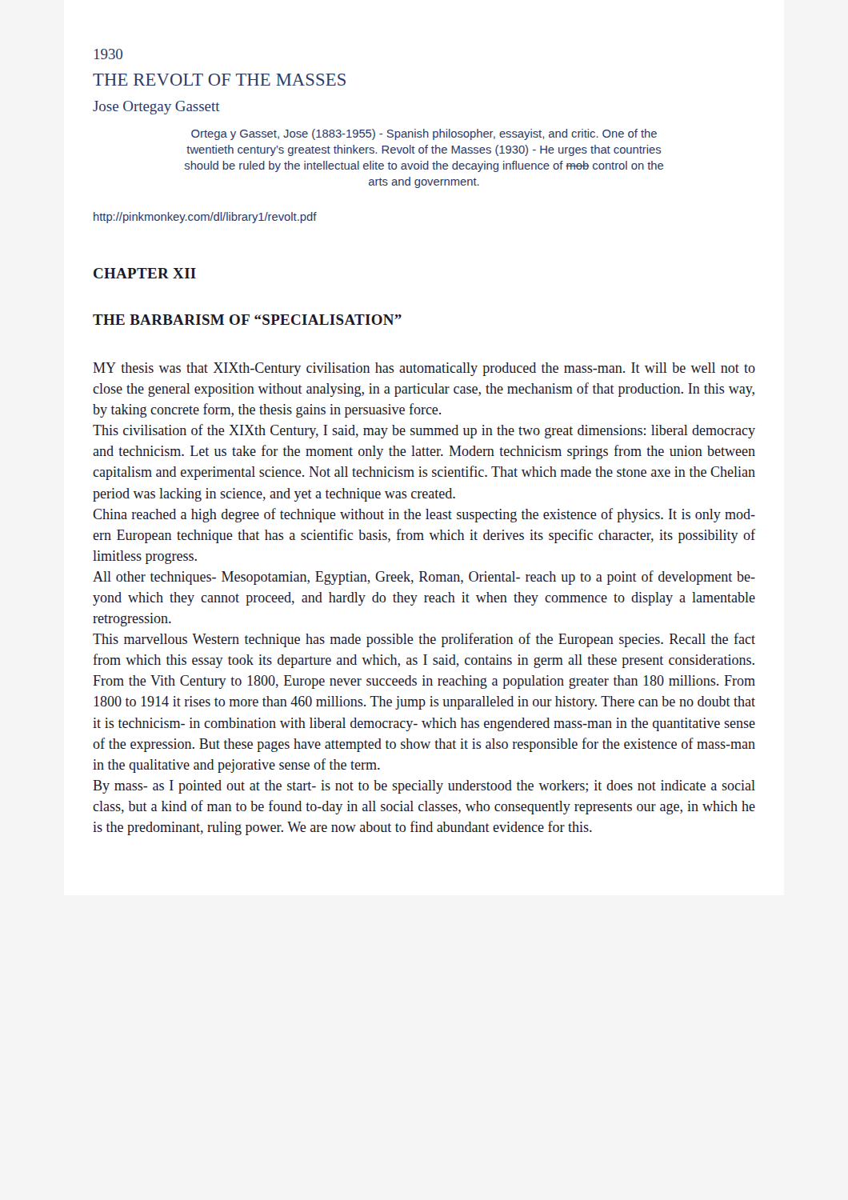1930
THE REVOLT OF THE MASSES
Jose Ortegay Gassett
Ortega y Gasset, Jose (1883-1955) - Spanish philosopher, essayist, and critic. One of the twentieth century’s greatest thinkers. Revolt of the Masses (1930) - He urges that countries should be ruled by the intellectual elite to avoid the decaying influence of mob control on the arts and government.
http://pinkmonkey.com/dl/library1/revolt.pdf
CHAPTER XII
THE BARBARISM OF “SPECIALISATION”
MY thesis was that XIXth-Century civilisation has automatically produced the mass-man. It will be well not to close the general exposition without analysing, in a particular case, the mechanism of that production. In this way, by taking concrete form, the thesis gains in persuasive force.
This civilisation of the XIXth Century, I said, may be summed up in the two great dimensions: liberal democracy and technicism. Let us take for the moment only the latter. Modern technicism springs from the union between capitalism and experimental science. Not all technicism is scientific. That which made the stone axe in the Chelian period was lacking in science, and yet a technique was created.
China reached a high degree of technique without in the least suspecting the existence of physics. It is only modern European technique that has a scientific basis, from which it derives its specific character, its possibility of limitless progress.
All other techniques- Mesopotamian, Egyptian, Greek, Roman, Oriental- reach up to a point of development beyond which they cannot proceed, and hardly do they reach it when they commence to display a lamentable retrogression.
This marvellous Western technique has made possible the proliferation of the European species. Recall the fact from which this essay took its departure and which, as I said, contains in germ all these present considerations. From the Vith Century to 1800, Europe never succeeds in reaching a population greater than 180 millions. From 1800 to 1914 it rises to more than 460 millions. The jump is unparalleled in our history. There can be no doubt that it is technicism- in combination with liberal democracy- which has engendered mass-man in the quantitative sense of the expression. But these pages have attempted to show that it is also responsible for the existence of mass-man in the qualitative and pejorative sense of the term.
By mass- as I pointed out at the start- is not to be specially understood the workers; it does not indicate a social class, but a kind of man to be found to-day in all social classes, who consequently represents our age, in which he is the predominant, ruling power. We are now about to find abundant evidence for this.